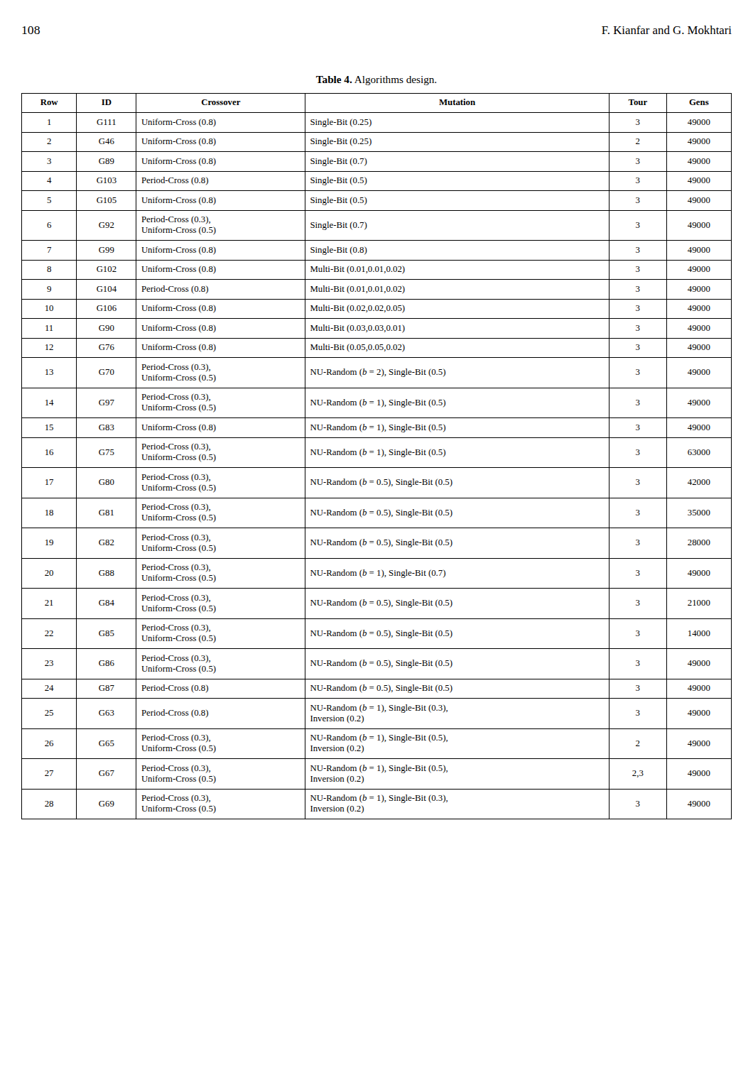108 F. Kianfar and G. Mokhtari
Table 4. Algorithms design.
| Row | ID | Crossover | Mutation | Tour | Gens |
| --- | --- | --- | --- | --- | --- |
| 1 | G111 | Uniform-Cross (0.8) | Single-Bit (0.25) | 3 | 49000 |
| 2 | G46 | Uniform-Cross (0.8) | Single-Bit (0.25) | 2 | 49000 |
| 3 | G89 | Uniform-Cross (0.8) | Single-Bit (0.7) | 3 | 49000 |
| 4 | G103 | Period-Cross (0.8) | Single-Bit (0.5) | 3 | 49000 |
| 5 | G105 | Uniform-Cross (0.8) | Single-Bit (0.5) | 3 | 49000 |
| 6 | G92 | Period-Cross (0.3), Uniform-Cross (0.5) | Single-Bit (0.7) | 3 | 49000 |
| 7 | G99 | Uniform-Cross (0.8) | Single-Bit (0.8) | 3 | 49000 |
| 8 | G102 | Uniform-Cross (0.8) | Multi-Bit (0.01,0.01,0.02) | 3 | 49000 |
| 9 | G104 | Period-Cross (0.8) | Multi-Bit (0.01,0.01,0.02) | 3 | 49000 |
| 10 | G106 | Uniform-Cross (0.8) | Multi-Bit (0.02,0.02,0.05) | 3 | 49000 |
| 11 | G90 | Uniform-Cross (0.8) | Multi-Bit (0.03,0.03,0.01) | 3 | 49000 |
| 12 | G76 | Uniform-Cross (0.8) | Multi-Bit (0.05,0.05,0.02) | 3 | 49000 |
| 13 | G70 | Period-Cross (0.3), Uniform-Cross (0.5) | NU-Random ( b = 2), Single-Bit (0.5) | 3 | 49000 |
| 14 | G97 | Period-Cross (0.3), Uniform-Cross (0.5) | NU-Random ( b = 1), Single-Bit (0.5) | 3 | 49000 |
| 15 | G83 | Uniform-Cross (0.8) | NU-Random ( b = 1), Single-Bit (0.5) | 3 | 49000 |
| 16 | G75 | Period-Cross (0.3), Uniform-Cross (0.5) | NU-Random ( b = 1), Single-Bit (0.5) | 3 | 63000 |
| 17 | G80 | Period-Cross (0.3), Uniform-Cross (0.5) | NU-Random ( b = 0.5), Single-Bit (0.5) | 3 | 42000 |
| 18 | G81 | Period-Cross (0.3), Uniform-Cross (0.5) | NU-Random ( b = 0.5), Single-Bit (0.5) | 3 | 35000 |
| 19 | G82 | Period-Cross (0.3), Uniform-Cross (0.5) | NU-Random ( b = 0.5), Single-Bit (0.5) | 3 | 28000 |
| 20 | G88 | Period-Cross (0.3), Uniform-Cross (0.5) | NU-Random ( b = 1), Single-Bit (0.7) | 3 | 49000 |
| 21 | G84 | Period-Cross (0.3), Uniform-Cross (0.5) | NU-Random ( b = 0.5), Single-Bit (0.5) | 3 | 21000 |
| 22 | G85 | Period-Cross (0.3), Uniform-Cross (0.5) | NU-Random ( b = 0.5), Single-Bit (0.5) | 3 | 14000 |
| 23 | G86 | Period-Cross (0.3), Uniform-Cross (0.5) | NU-Random ( b = 0.5), Single-Bit (0.5) | 3 | 49000 |
| 24 | G87 | Period-Cross (0.8) | NU-Random ( b = 0.5), Single-Bit (0.5) | 3 | 49000 |
| 25 | G63 | Period-Cross (0.8) | NU-Random ( b = 1), Single-Bit (0.3), Inversion (0.2) | 3 | 49000 |
| 26 | G65 | Period-Cross (0.3), Uniform-Cross (0.5) | NU-Random ( b = 1), Single-Bit (0.5), Inversion (0.2) | 2 | 49000 |
| 27 | G67 | Period-Cross (0.3), Uniform-Cross (0.5) | NU-Random ( b = 1), Single-Bit (0.5), Inversion (0.2) | 2,3 | 49000 |
| 28 | G69 | Period-Cross (0.3), Uniform-Cross (0.5) | NU-Random ( b = 1), Single-Bit (0.3), Inversion (0.2) | 3 | 49000 |